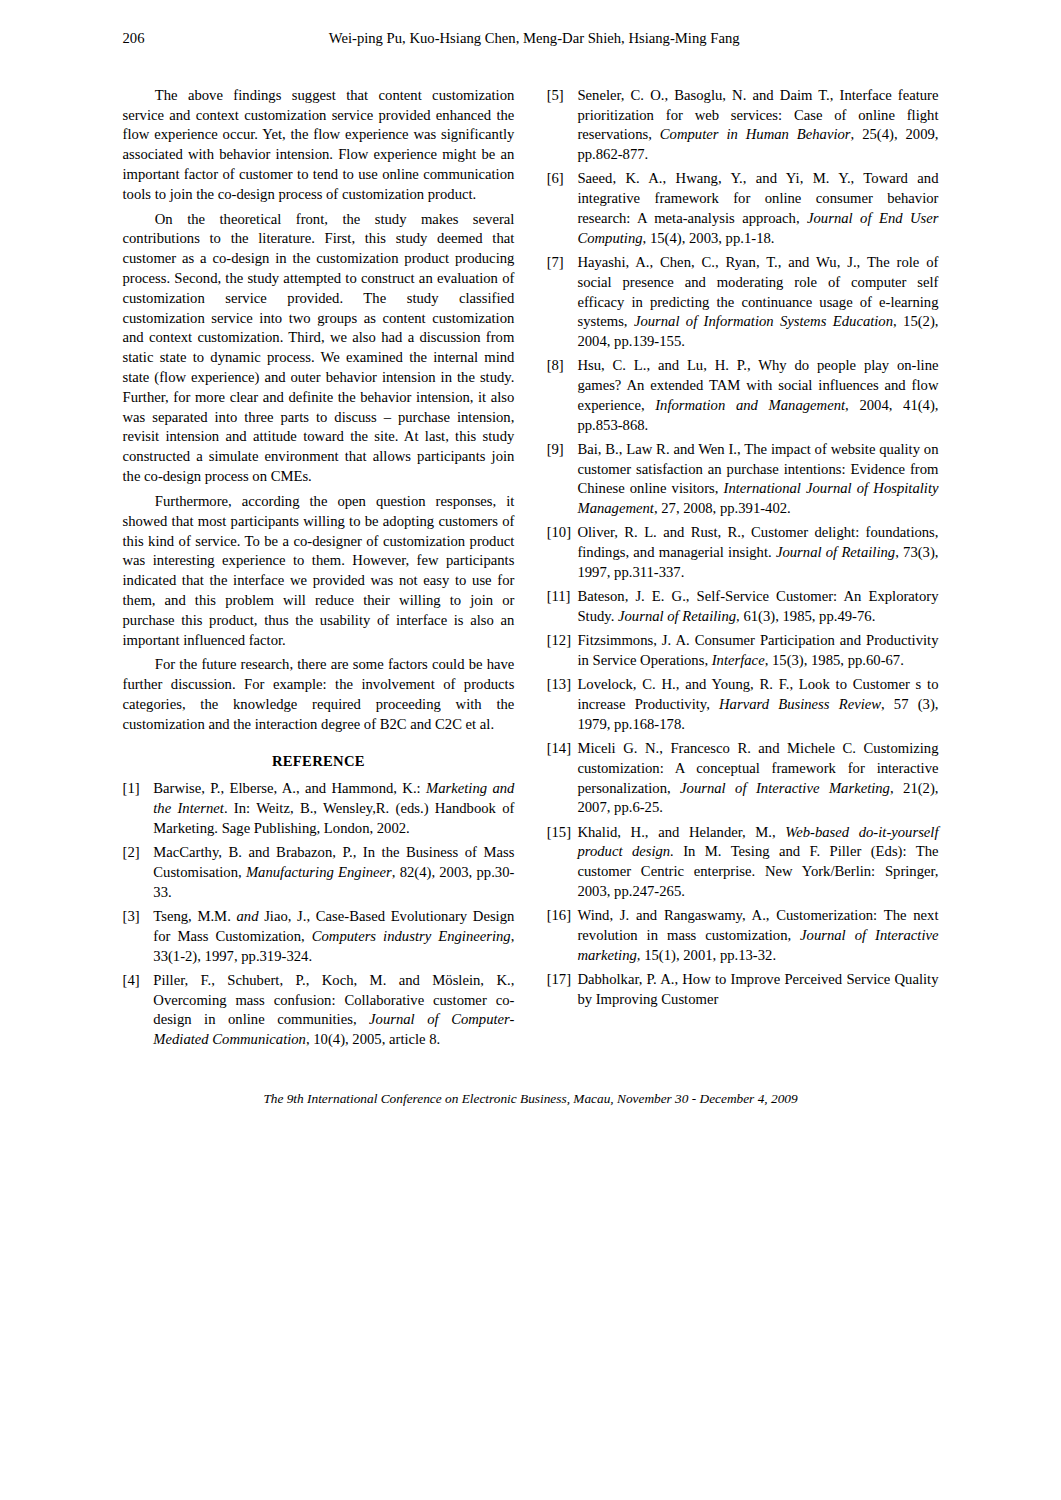206
Wei-ping Pu, Kuo-Hsiang Chen, Meng-Dar Shieh, Hsiang-Ming Fang
The above findings suggest that content customization service and context customization service provided enhanced the flow experience occur. Yet, the flow experience was significantly associated with behavior intension. Flow experience might be an important factor of customer to tend to use online communication tools to join the co-design process of customization product.
On the theoretical front, the study makes several contributions to the literature. First, this study deemed that customer as a co-design in the customization product producing process. Second, the study attempted to construct an evaluation of customization service provided. The study classified customization service into two groups as content customization and context customization. Third, we also had a discussion from static state to dynamic process. We examined the internal mind state (flow experience) and outer behavior intension in the study. Further, for more clear and definite the behavior intension, it also was separated into three parts to discuss – purchase intension, revisit intension and attitude toward the site. At last, this study constructed a simulate environment that allows participants join the co-design process on CMEs.
Furthermore, according the open question responses, it showed that most participants willing to be adopting customers of this kind of service. To be a co-designer of customization product was interesting experience to them. However, few participants indicated that the interface we provided was not easy to use for them, and this problem will reduce their willing to join or purchase this product, thus the usability of interface is also an important influenced factor.
For the future research, there are some factors could be have further discussion. For example: the involvement of products categories, the knowledge required proceeding with the customization and the interaction degree of B2C and C2C et al.
Reference
[1] Barwise, P., Elberse, A., and Hammond, K.: Marketing and the Internet. In: Weitz, B., Wensley,R. (eds.) Handbook of Marketing. Sage Publishing, London, 2002.
[2] MacCarthy, B. and Brabazon, P., In the Business of Mass Customisation, Manufacturing Engineer, 82(4), 2003, pp.30-33.
[3] Tseng, M.M. and Jiao, J., Case-Based Evolutionary Design for Mass Customization, Computers industry Engineering, 33(1-2), 1997, pp.319-324.
[4] Piller, F., Schubert, P., Koch, M. and Möslein, K., Overcoming mass confusion: Collaborative customer co-design in online communities, Journal of Computer-Mediated Communication, 10(4), 2005, article 8.
[5] Seneler, C. O., Basoglu, N. and Daim T., Interface feature prioritization for web services: Case of online flight reservations, Computer in Human Behavior, 25(4), 2009, pp.862-877.
[6] Saeed, K. A., Hwang, Y., and Yi, M. Y., Toward and integrative framework for online consumer behavior research: A meta-analysis approach, Journal of End User Computing, 15(4), 2003, pp.1-18.
[7] Hayashi, A., Chen, C., Ryan, T., and Wu, J., The role of social presence and moderating role of computer self efficacy in predicting the continuance usage of e-learning systems, Journal of Information Systems Education, 15(2), 2004, pp.139-155.
[8] Hsu, C. L., and Lu, H. P., Why do people play on-line games? An extended TAM with social influences and flow experience, Information and Management, 2004, 41(4), pp.853-868.
[9] Bai, B., Law R. and Wen I., The impact of website quality on customer satisfaction an purchase intentions: Evidence from Chinese online visitors, International Journal of Hospitality Management, 27, 2008, pp.391-402.
[10] Oliver, R. L. and Rust, R., Customer delight: foundations, findings, and managerial insight. Journal of Retailing, 73(3), 1997, pp.311-337.
[11] Bateson, J. E. G., Self-Service Customer: An Exploratory Study. Journal of Retailing, 61(3), 1985, pp.49-76.
[12] Fitzsimmons, J. A. Consumer Participation and Productivity in Service Operations, Interface, 15(3), 1985, pp.60-67.
[13] Lovelock, C. H., and Young, R. F., Look to Customer s to increase Productivity, Harvard Business Review, 57 (3), 1979, pp.168-178.
[14] Miceli G. N., Francesco R. and Michele C. Customizing customization: A conceptual framework for interactive personalization, Journal of Interactive Marketing, 21(2), 2007, pp.6-25.
[15] Khalid, H., and Helander, M., Web-based do-it-yourself product design. In M. Tesing and F. Piller (Eds): The customer Centric enterprise. New York/Berlin: Springer, 2003, pp.247-265.
[16] Wind, J. and Rangaswamy, A., Customerization: The next revolution in mass customization, Journal of Interactive marketing, 15(1), 2001, pp.13-32.
[17] Dabholkar, P. A., How to Improve Perceived Service Quality by Improving Customer
The 9th International Conference on Electronic Business, Macau, November 30 - December 4, 2009